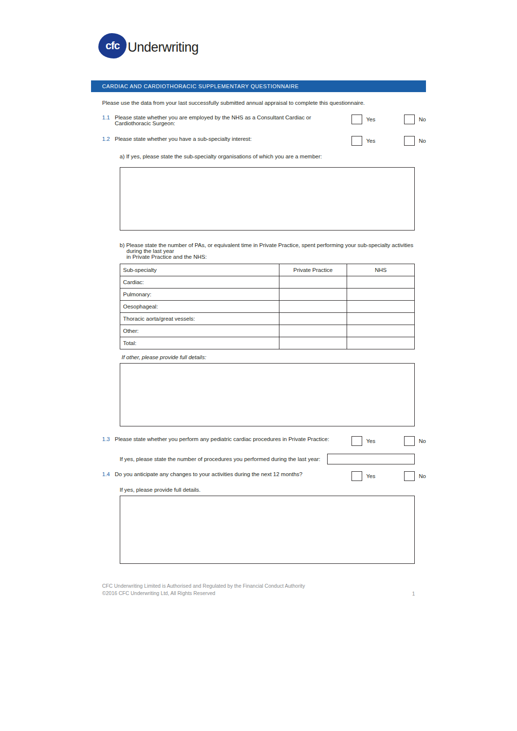cfc
Underwriting
CARDIAC AND CARDIOTHORACIC SUPPLEMENTARY QUESTIONNAIRE
Please use the data from your last successfully submitted annual appraisal to complete this questionnaire.
1.1
Please state whether you are employed by the NHS as a Consultant Cardiac or Cardiothoracic Surgeon:
Yes No
1.2
Please state whether you have a sub-specialty interest:
Yes No
a) If yes, please state the sub-specialty organisations of which you are a member:
b) Please state the number of PAs, or equivalent time in Private Practice, spent performing your sub-specialty activities during the last year in Private Practice and the NHS:
| Sub-specialty | Private Practice | NHS |
| Cardiac: | | |
| Pulmonary: | | |
| Oesophageal: | | |
| Thoracic aorta/great vessels: | | |
| Other: | | |
| Total: | | |
If other, please provide full details:
1.3
Please state whether you perform any pediatric cardiac procedures in Private Practice:
Yes No
If yes, please state the number of procedures you performed during the last year:
1.4
Do you anticipate any changes to your activities during the next 12 months?
Yes No
If yes, please provide full details.
CFC Underwriting Limited is Authorised and Regulated by the Financial Conduct Authority
©2016 CFC Underwriting Ltd, All Rights Reserved
1